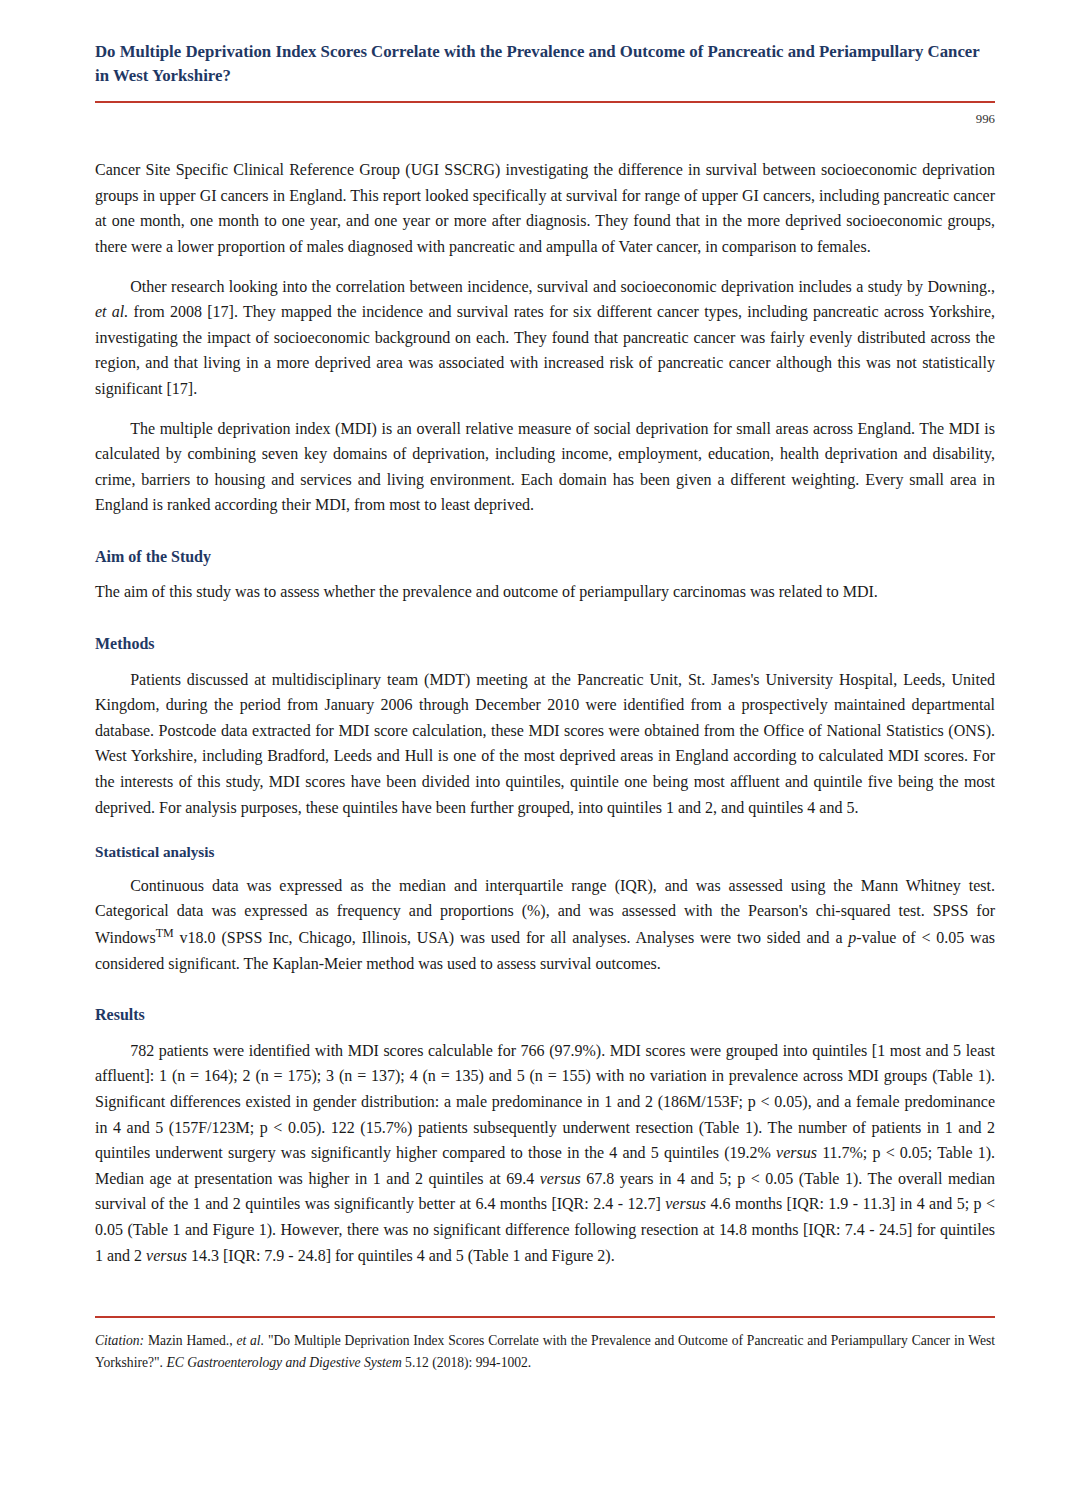Do Multiple Deprivation Index Scores Correlate with the Prevalence and Outcome of Pancreatic and Periampullary Cancer in West Yorkshire?
996
Cancer Site Specific Clinical Reference Group (UGI SSCRG) investigating the difference in survival between socioeconomic deprivation groups in upper GI cancers in England. This report looked specifically at survival for range of upper GI cancers, including pancreatic cancer at one month, one month to one year, and one year or more after diagnosis. They found that in the more deprived socioeconomic groups, there were a lower proportion of males diagnosed with pancreatic and ampulla of Vater cancer, in comparison to females.
Other research looking into the correlation between incidence, survival and socioeconomic deprivation includes a study by Downing., et al. from 2008 [17]. They mapped the incidence and survival rates for six different cancer types, including pancreatic across Yorkshire, investigating the impact of socioeconomic background on each. They found that pancreatic cancer was fairly evenly distributed across the region, and that living in a more deprived area was associated with increased risk of pancreatic cancer although this was not statistically significant [17].
The multiple deprivation index (MDI) is an overall relative measure of social deprivation for small areas across England. The MDI is calculated by combining seven key domains of deprivation, including income, employment, education, health deprivation and disability, crime, barriers to housing and services and living environment. Each domain has been given a different weighting. Every small area in England is ranked according their MDI, from most to least deprived.
Aim of the Study
The aim of this study was to assess whether the prevalence and outcome of periampullary carcinomas was related to MDI.
Methods
Patients discussed at multidisciplinary team (MDT) meeting at the Pancreatic Unit, St. James's University Hospital, Leeds, United Kingdom, during the period from January 2006 through December 2010 were identified from a prospectively maintained departmental database. Postcode data extracted for MDI score calculation, these MDI scores were obtained from the Office of National Statistics (ONS). West Yorkshire, including Bradford, Leeds and Hull is one of the most deprived areas in England according to calculated MDI scores. For the interests of this study, MDI scores have been divided into quintiles, quintile one being most affluent and quintile five being the most deprived. For analysis purposes, these quintiles have been further grouped, into quintiles 1 and 2, and quintiles 4 and 5.
Statistical analysis
Continuous data was expressed as the median and interquartile range (IQR), and was assessed using the Mann Whitney test. Categorical data was expressed as frequency and proportions (%), and was assessed with the Pearson's chi-squared test. SPSS for WindowsTM v18.0 (SPSS Inc, Chicago, Illinois, USA) was used for all analyses. Analyses were two sided and a p-value of < 0.05 was considered significant. The Kaplan-Meier method was used to assess survival outcomes.
Results
782 patients were identified with MDI scores calculable for 766 (97.9%). MDI scores were grouped into quintiles [1 most and 5 least affluent]: 1 (n = 164); 2 (n = 175); 3 (n = 137); 4 (n = 135) and 5 (n = 155) with no variation in prevalence across MDI groups (Table 1). Significant differences existed in gender distribution: a male predominance in 1 and 2 (186M/153F; p < 0.05), and a female predominance in 4 and 5 (157F/123M; p < 0.05). 122 (15.7%) patients subsequently underwent resection (Table 1). The number of patients in 1 and 2 quintiles underwent surgery was significantly higher compared to those in the 4 and 5 quintiles (19.2% versus 11.7%; p < 0.05; Table 1). Median age at presentation was higher in 1 and 2 quintiles at 69.4 versus 67.8 years in 4 and 5; p < 0.05 (Table 1). The overall median survival of the 1 and 2 quintiles was significantly better at 6.4 months [IQR: 2.4 - 12.7] versus 4.6 months [IQR: 1.9 - 11.3] in 4 and 5; p < 0.05 (Table 1 and Figure 1). However, there was no significant difference following resection at 14.8 months [IQR: 7.4 - 24.5] for quintiles 1 and 2 versus 14.3 [IQR: 7.9 - 24.8] for quintiles 4 and 5 (Table 1 and Figure 2).
Citation: Mazin Hamed., et al. "Do Multiple Deprivation Index Scores Correlate with the Prevalence and Outcome of Pancreatic and Periampullary Cancer in West Yorkshire?". EC Gastroenterology and Digestive System 5.12 (2018): 994-1002.